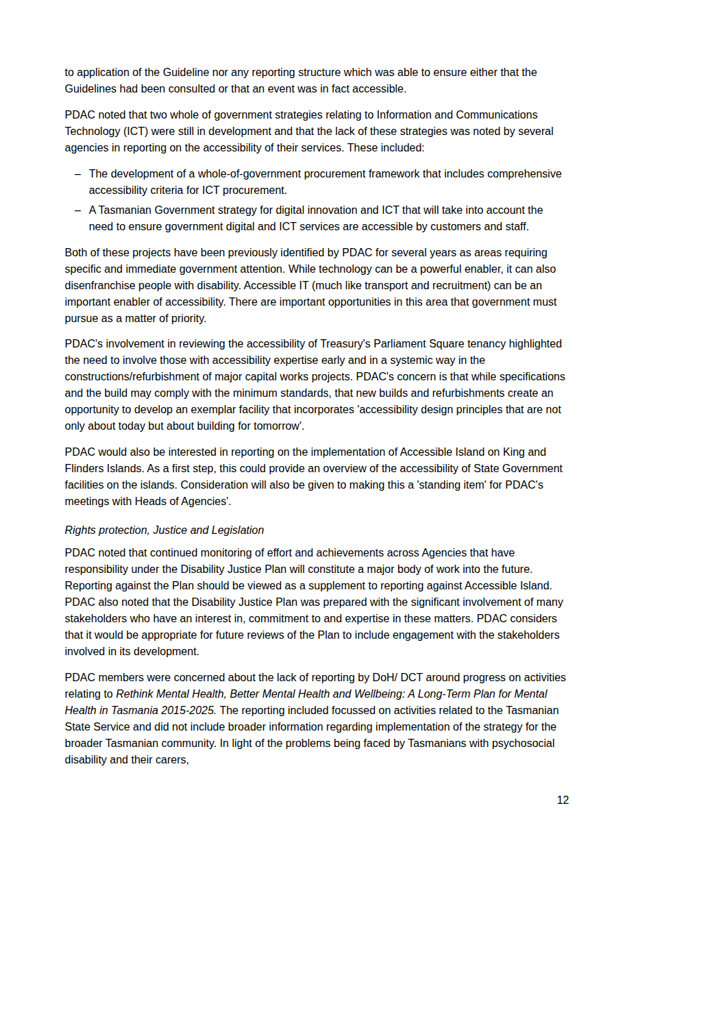to application of the Guideline nor any reporting structure which was able to ensure either that the Guidelines had been consulted or that an event was in fact accessible.
PDAC noted that two whole of government strategies relating to Information and Communications Technology (ICT) were still in development and that the lack of these strategies was noted by several agencies in reporting on the accessibility of their services. These included:
The development of a whole-of-government procurement framework that includes comprehensive accessibility criteria for ICT procurement.
A Tasmanian Government strategy for digital innovation and ICT that will take into account the need to ensure government digital and ICT services are accessible by customers and staff.
Both of these projects have been previously identified by PDAC for several years as areas requiring specific and immediate government attention. While technology can be a powerful enabler, it can also disenfranchise people with disability. Accessible IT (much like transport and recruitment) can be an important enabler of accessibility. There are important opportunities in this area that government must pursue as a matter of priority.
PDAC's involvement in reviewing the accessibility of Treasury's Parliament Square tenancy highlighted the need to involve those with accessibility expertise early and in a systemic way in the constructions/refurbishment of major capital works projects. PDAC's concern is that while specifications and the build may comply with the minimum standards, that new builds and refurbishments create an opportunity to develop an exemplar facility that incorporates 'accessibility design principles that are not only about today but about building for tomorrow'.
PDAC would also be interested in reporting on the implementation of Accessible Island on King and Flinders Islands. As a first step, this could provide an overview of the accessibility of State Government facilities on the islands. Consideration will also be given to making this a 'standing item' for PDAC's meetings with Heads of Agencies'.
Rights protection, Justice and Legislation
PDAC noted that continued monitoring of effort and achievements across Agencies that have responsibility under the Disability Justice Plan will constitute a major body of work into the future. Reporting against the Plan should be viewed as a supplement to reporting against Accessible Island. PDAC also noted that the Disability Justice Plan was prepared with the significant involvement of many stakeholders who have an interest in, commitment to and expertise in these matters. PDAC considers that it would be appropriate for future reviews of the Plan to include engagement with the stakeholders involved in its development.
PDAC members were concerned about the lack of reporting by DoH/ DCT around progress on activities relating to Rethink Mental Health, Better Mental Health and Wellbeing: A Long-Term Plan for Mental Health in Tasmania 2015-2025. The reporting included focussed on activities related to the Tasmanian State Service and did not include broader information regarding implementation of the strategy for the broader Tasmanian community. In light of the problems being faced by Tasmanians with psychosocial disability and their carers,
12